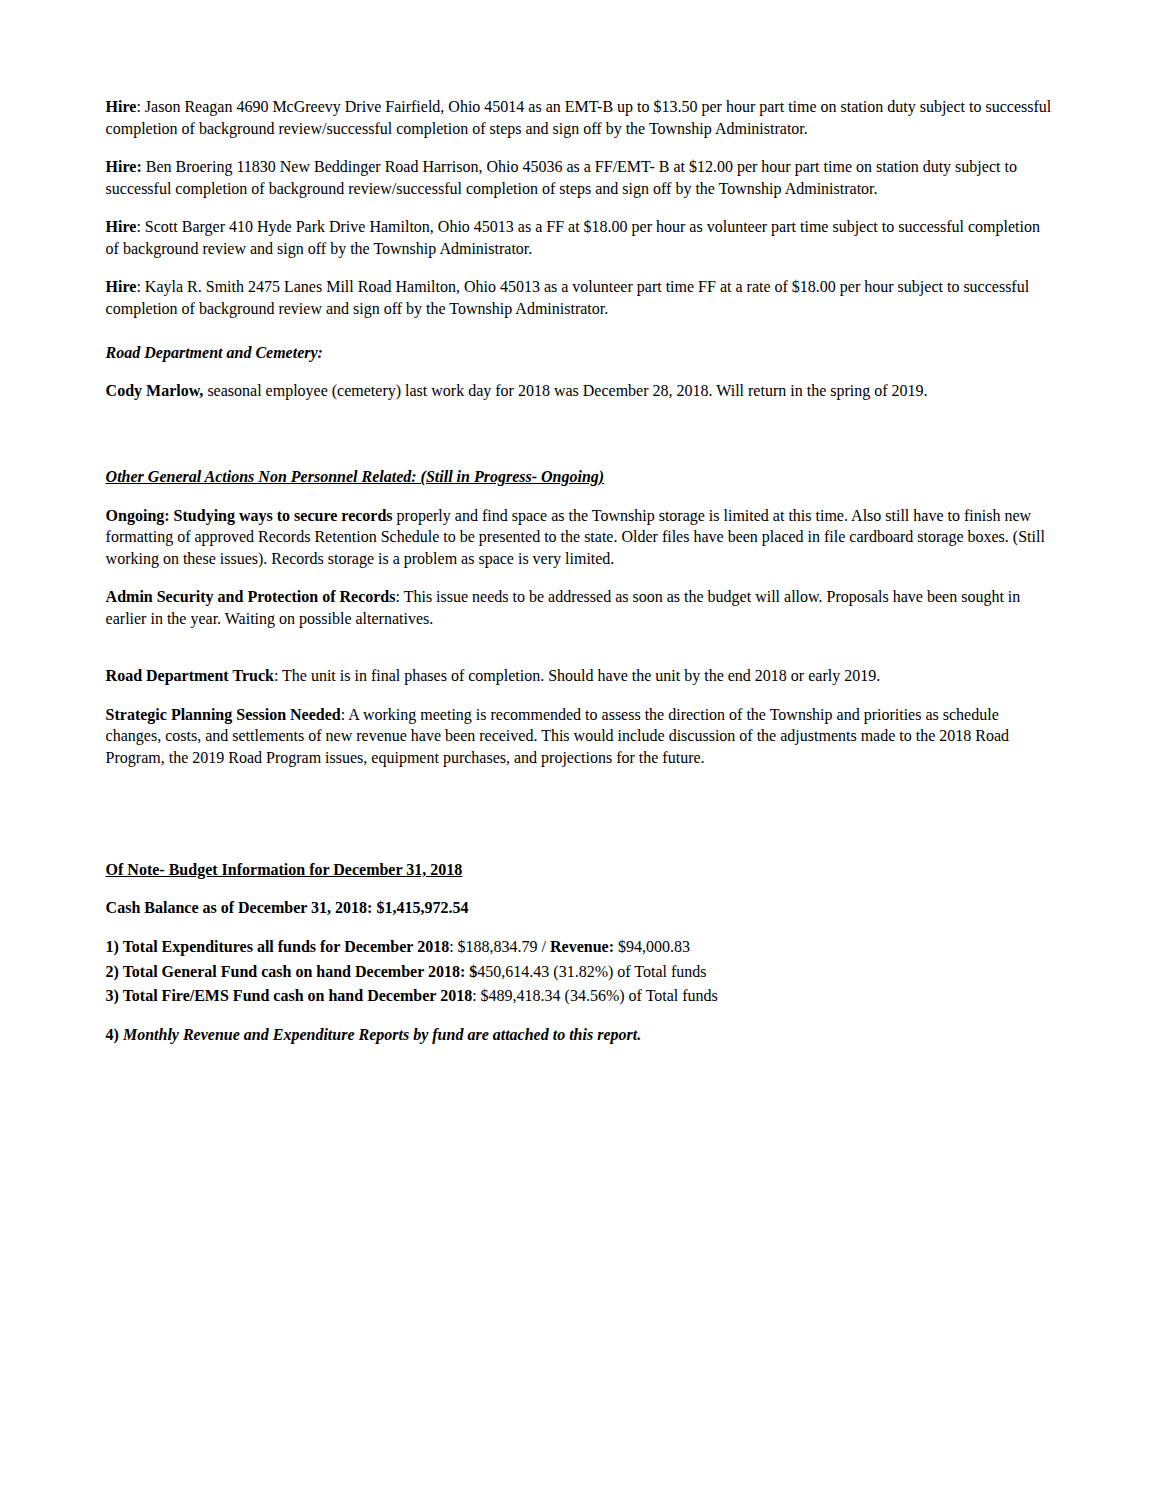Hire: Jason Reagan 4690 McGreevy Drive Fairfield, Ohio 45014 as an EMT-B up to $13.50 per hour part time on station duty subject to successful completion of background review/successful completion of steps and sign off by the Township Administrator.
Hire: Ben Broering 11830 New Beddinger Road Harrison, Ohio 45036 as a FF/EMT- B at $12.00 per hour part time on station duty subject to successful completion of background review/successful completion of steps and sign off by the Township Administrator.
Hire: Scott Barger 410 Hyde Park Drive Hamilton, Ohio 45013 as a FF at $18.00 per hour as volunteer part time subject to successful completion of background review and sign off by the Township Administrator.
Hire: Kayla R. Smith 2475 Lanes Mill Road Hamilton, Ohio 45013 as a volunteer part time FF at a rate of $18.00 per hour subject to successful completion of background review and sign off by the Township Administrator.
Road Department and Cemetery:
Cody Marlow, seasonal employee (cemetery) last work day for 2018 was December 28, 2018. Will return in the spring of 2019.
Other General Actions Non Personnel Related: (Still in Progress- Ongoing)
Ongoing: Studying ways to secure records properly and find space as the Township storage is limited at this time. Also still have to finish new formatting of approved Records Retention Schedule to be presented to the state. Older files have been placed in file cardboard storage boxes. (Still working on these issues). Records storage is a problem as space is very limited.
Admin Security and Protection of Records: This issue needs to be addressed as soon as the budget will allow. Proposals have been sought in earlier in the year. Waiting on possible alternatives.
Road Department Truck: The unit is in final phases of completion. Should have the unit by the end 2018 or early 2019.
Strategic Planning Session Needed: A working meeting is recommended to assess the direction of the Township and priorities as schedule changes, costs, and settlements of new revenue have been received. This would include discussion of the adjustments made to the 2018 Road Program, the 2019 Road Program issues, equipment purchases, and projections for the future.
Of Note- Budget Information for December 31, 2018
Cash Balance as of December 31, 2018: $1,415,972.54
1) Total Expenditures all funds for December 2018: $188,834.79 / Revenue: $94,000.83
2) Total General Fund cash on hand December 2018: $450,614.43 (31.82%) of Total funds
3) Total Fire/EMS Fund cash on hand December 2018: $489,418.34 (34.56%) of Total funds
4) Monthly Revenue and Expenditure Reports by fund are attached to this report.